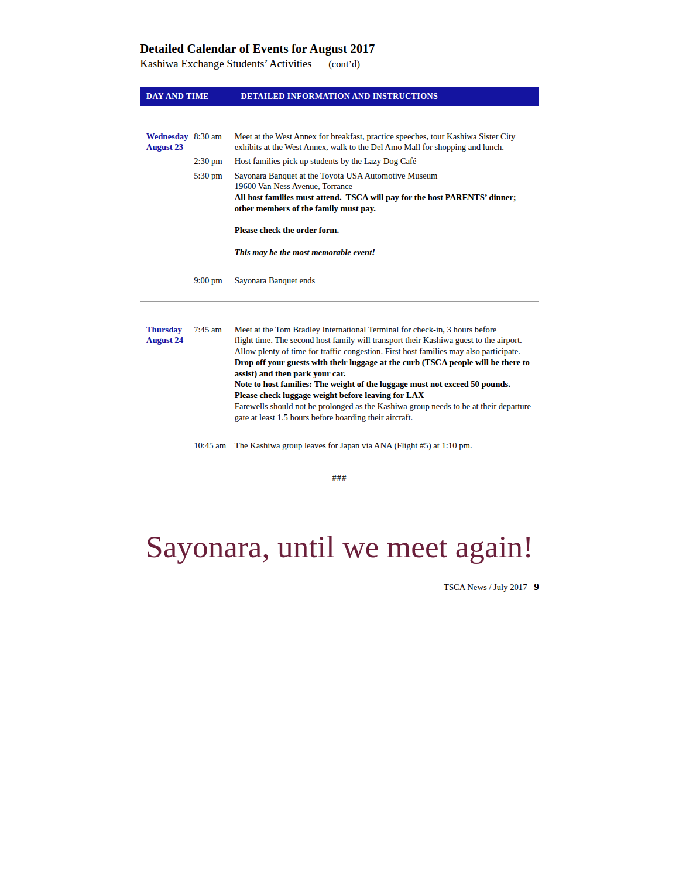Detailed Calendar of Events for August 2017
Kashiwa Exchange Students’ Activities (cont’d)
| DAY AND TIME | DETAILED INFORMATION AND INSTRUCTIONS |
| --- | --- |
| Wednesday August 23 | 8:30 am | Meet at the West Annex for breakfast, practice speeches, tour Kashiwa Sister City exhibits at the West Annex, walk to the Del Amo Mall for shopping and lunch. |
| | 2:30 pm | Host families pick up students by the Lazy Dog Café |
| | 5:30 pm | Sayonara Banquet at the Toyota USA Automotive Museum 19600 Van Ness Avenue, Torrance All host families must attend. TSCA will pay for the host PARENTS’ dinner; other members of the family must pay. Please check the order form. This may be the most memorable event! |
| | 9:00 pm | Sayonara Banquet ends |
| Thursday August 24 | 7:45 am | Meet at the Tom Bradley International Terminal for check-in, 3 hours before flight time. The second host family will transport their Kashiwa guest to the airport. Allow plenty of time for traffic congestion. First host families may also participate. Drop off your guests with their luggage at the curb (TSCA people will be there to assist) and then park your car. Note to host families: The weight of the luggage must not exceed 50 pounds. Please check luggage weight before leaving for LAX Farewells should not be prolonged as the Kashiwa group needs to be at their departure gate at least 1.5 hours before boarding their aircraft. |
| | 10:45 am | The Kashiwa group leaves for Japan via ANA (Flight #5) at 1:10 pm. |
###
Sayonara, until we meet again!
TSCA News / July 2017 9